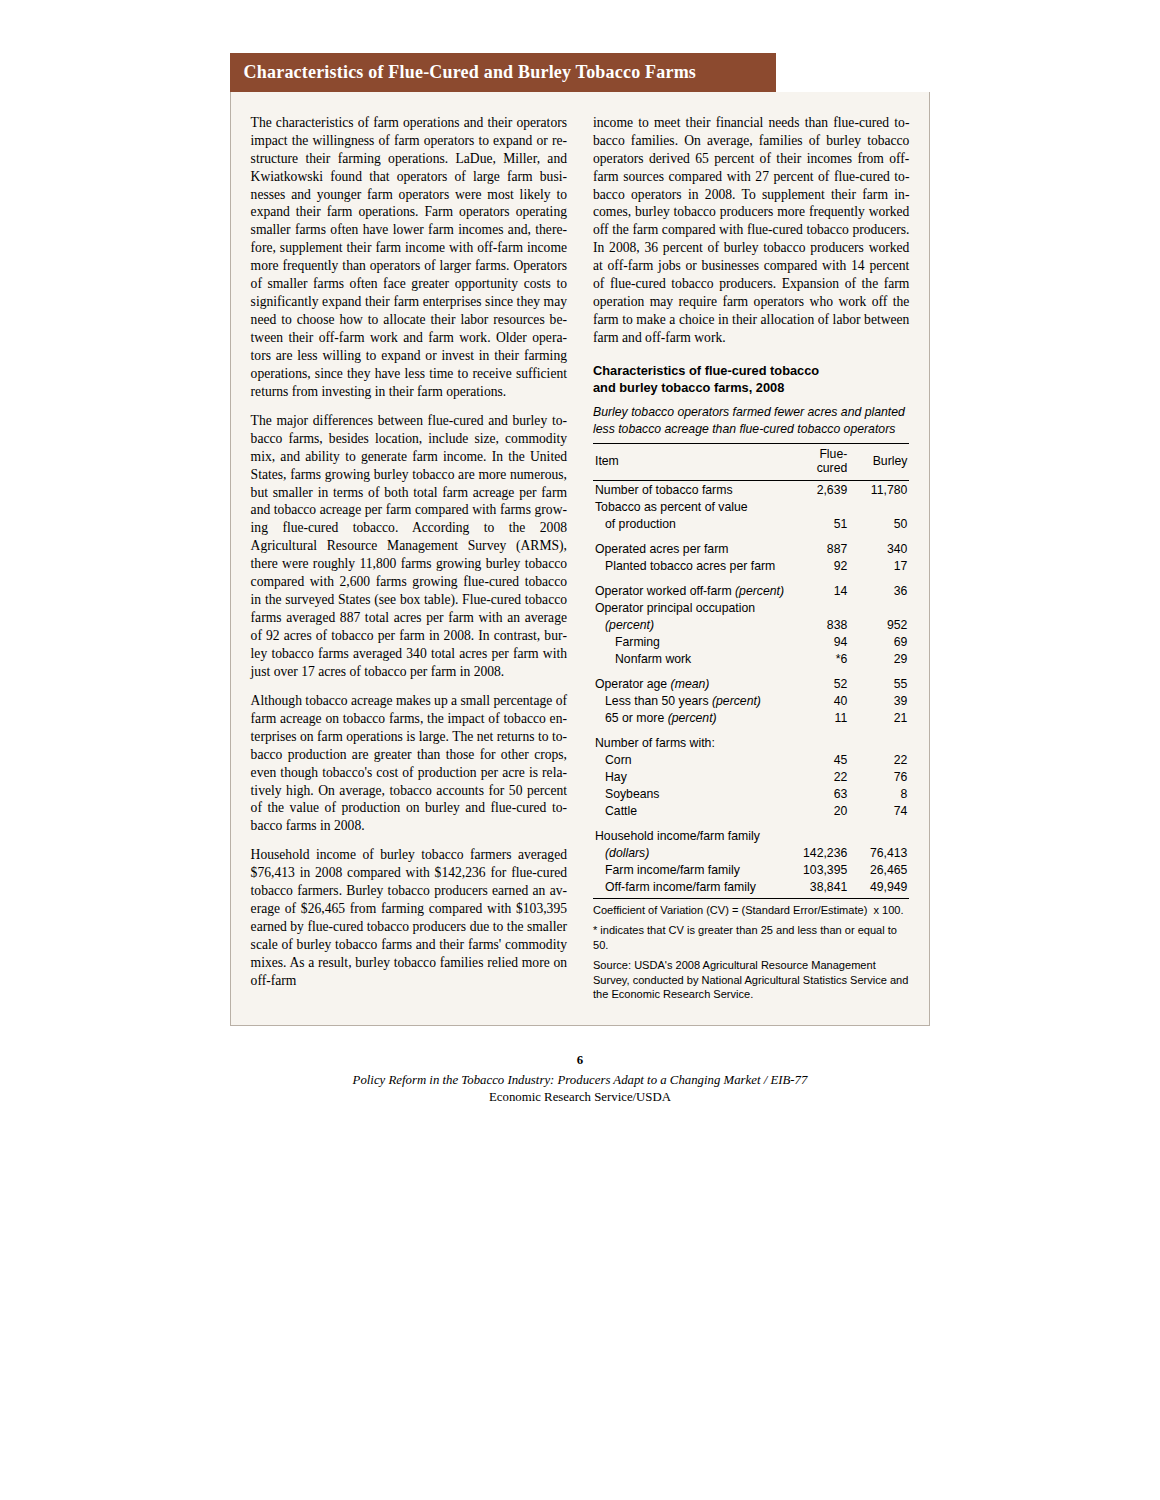Characteristics of Flue-Cured and Burley Tobacco Farms
The characteristics of farm operations and their operators impact the willingness of farm operators to expand or restructure their farming operations. LaDue, Miller, and Kwiatkowski found that operators of large farm businesses and younger farm operators were most likely to expand their farm operations. Farm operators operating smaller farms often have lower farm incomes and, therefore, supplement their farm income with off-farm income more frequently than operators of larger farms. Operators of smaller farms often face greater opportunity costs to significantly expand their farm enterprises since they may need to choose how to allocate their labor resources between their off-farm work and farm work. Older operators are less willing to expand or invest in their farming operations, since they have less time to receive sufficient returns from investing in their farm operations.
The major differences between flue-cured and burley tobacco farms, besides location, include size, commodity mix, and ability to generate farm income. In the United States, farms growing burley tobacco are more numerous, but smaller in terms of both total farm acreage per farm and tobacco acreage per farm compared with farms growing flue-cured tobacco. According to the 2008 Agricultural Resource Management Survey (ARMS), there were roughly 11,800 farms growing burley tobacco compared with 2,600 farms growing flue-cured tobacco in the surveyed States (see box table). Flue-cured tobacco farms averaged 887 total acres per farm with an average of 92 acres of tobacco per farm in 2008. In contrast, burley tobacco farms averaged 340 total acres per farm with just over 17 acres of tobacco per farm in 2008.
Although tobacco acreage makes up a small percentage of farm acreage on tobacco farms, the impact of tobacco enterprises on farm operations is large. The net returns to tobacco production are greater than those for other crops, even though tobacco's cost of production per acre is relatively high. On average, tobacco accounts for 50 percent of the value of production on burley and flue-cured tobacco farms in 2008.
Household income of burley tobacco farmers averaged $76,413 in 2008 compared with $142,236 for flue-cured tobacco farmers. Burley tobacco producers earned an average of $26,465 from farming compared with $103,395 earned by flue-cured tobacco producers due to the smaller scale of burley tobacco farms and their farms' commodity mixes. As a result, burley tobacco families relied more on off-farm
income to meet their financial needs than flue-cured tobacco families. On average, families of burley tobacco operators derived 65 percent of their incomes from off-farm sources compared with 27 percent of flue-cured tobacco operators in 2008. To supplement their farm incomes, burley tobacco producers more frequently worked off the farm compared with flue-cured tobacco producers. In 2008, 36 percent of burley tobacco producers worked at off-farm jobs or businesses compared with 14 percent of flue-cured tobacco producers. Expansion of the farm operation may require farm operators who work off the farm to make a choice in their allocation of labor between farm and off-farm work.
Characteristics of flue-cured tobacco
and burley tobacco farms, 2008
Burley tobacco operators farmed fewer acres and planted less tobacco acreage than flue-cured tobacco operators
| Item | Flue-cured | Burley |
| --- | --- | --- |
| Number of tobacco farms | 2,639 | 11,780 |
| Tobacco as percent of value | | |
| of production | 51 | 50 |
| Operated acres per farm | 887 | 340 |
| Planted tobacco acres per farm | 92 | 17 |
| Operator worked off-farm (percent) | 14 | 36 |
| Operator principal occupation | | |
| (percent) | 838 | 952 |
| Farming | 94 | 69 |
| Nonfarm work | *6 | 29 |
| Operator age (mean) | 52 | 55 |
| Less than 50 years (percent) | 40 | 39 |
| 65 or more (percent) | 11 | 21 |
| Number of farms with: | | |
| Corn | 45 | 22 |
| Hay | 22 | 76 |
| Soybeans | 63 | 8 |
| Cattle | 20 | 74 |
| Household income/farm family | | |
| (dollars) | 142,236 | 76,413 |
| Farm income/farm family | 103,395 | 26,465 |
| Off-farm income/farm family | 38,841 | 49,949 |
Coefficient of Variation (CV) = (Standard Error/Estimate) x 100.
* indicates that CV is greater than 25 and less than or equal to 50.
Source: USDA's 2008 Agricultural Resource Management Survey, conducted by National Agricultural Statistics Service and the Economic Research Service.
6
Policy Reform in the Tobacco Industry: Producers Adapt to a Changing Market / EIB-77
Economic Research Service/USDA